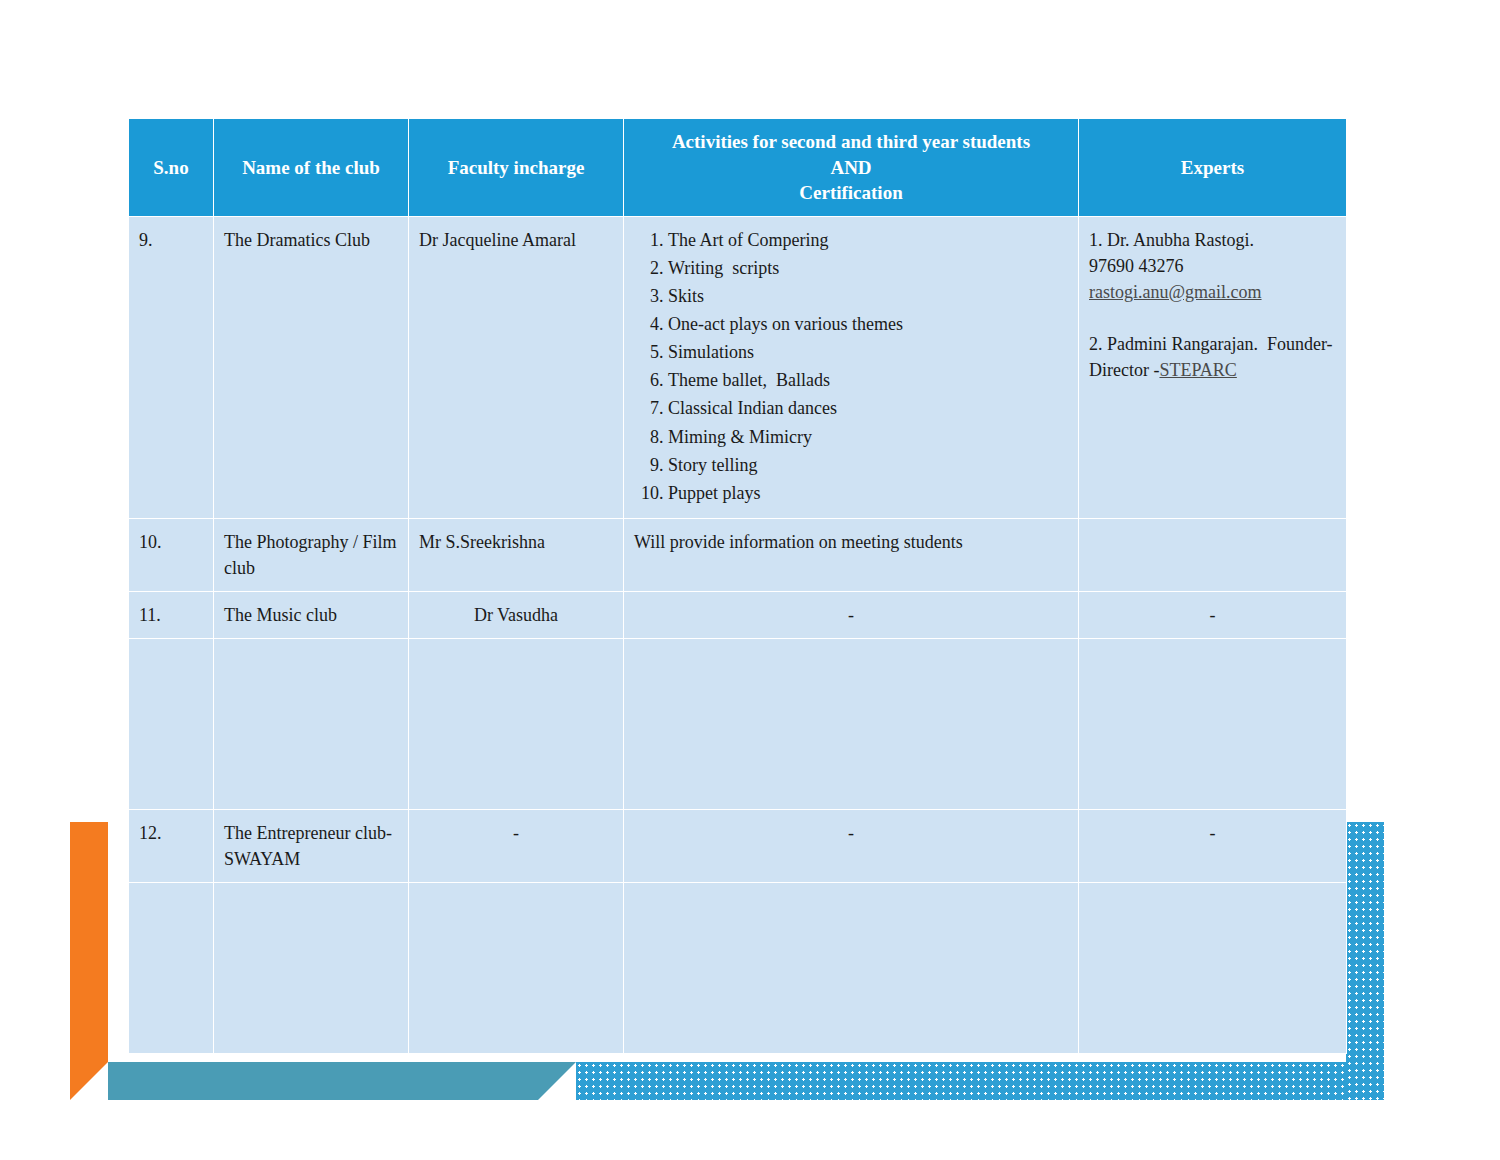| S.no | Name of the club | Faculty incharge | Activities for second and third year students AND Certification | Experts |
| --- | --- | --- | --- | --- |
| 9. | The Dramatics Club | Dr Jacqueline Amaral | The Art of Compering Writing scripts Skits One-act plays on various themes Simulations Theme ballet, Ballads Classical Indian dances Miming & Mimicry Story telling Puppet plays | 1. Dr. Anubha Rastogi. 97690 43276 rastogi.anu@gmail.com 2. Padmini Rangarajan. Founder-Director - STEPARC |
| 10. | The Photography / Film club | Mr S.Sreekrishna | Will provide information on meeting students | |
| 11. | The Music club | Dr Vasudha | - | - |
| 12. | The Entrepreneur club-SWAYAM | - | - | - |